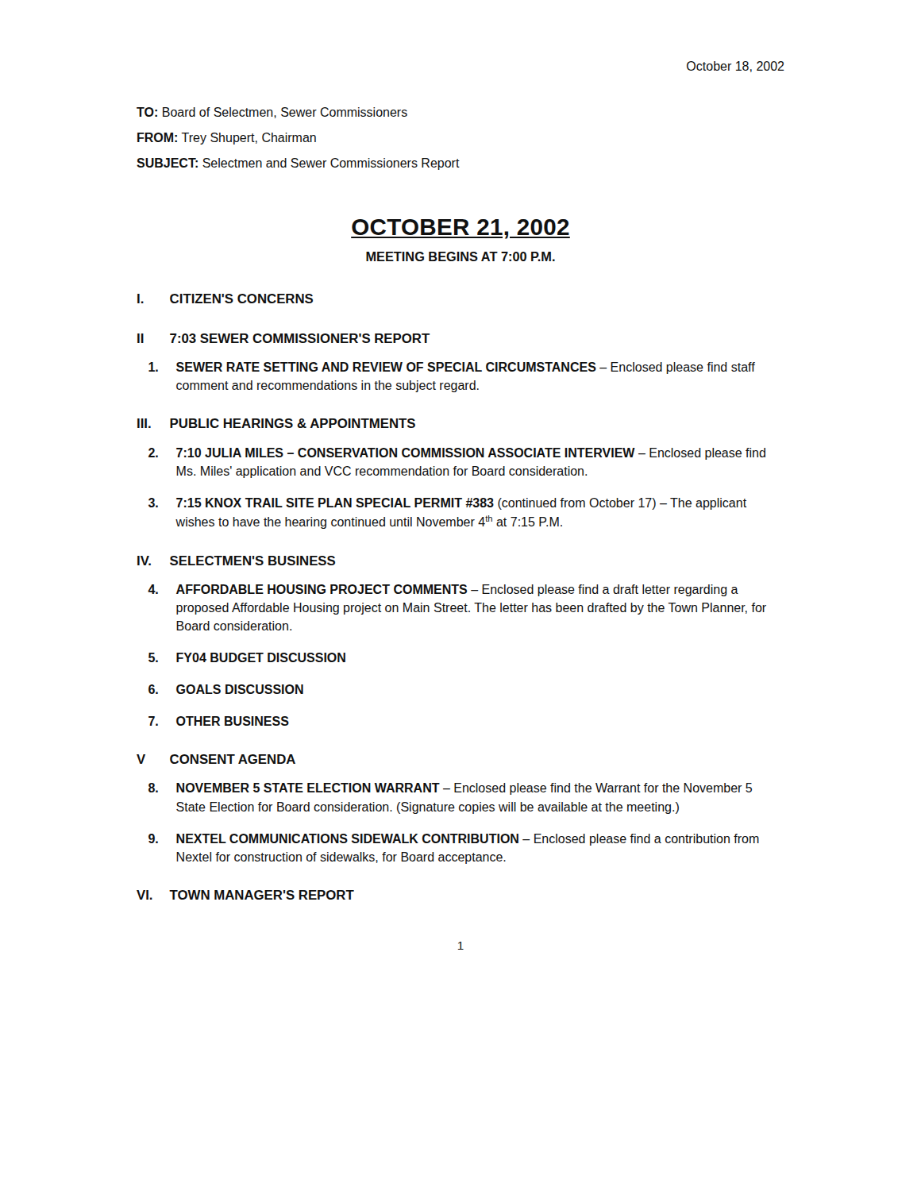October 18, 2002
TO: Board of Selectmen, Sewer Commissioners
FROM: Trey Shupert, Chairman
SUBJECT: Selectmen and Sewer Commissioners Report
OCTOBER 21, 2002
MEETING BEGINS AT 7:00 P.M.
I. CITIZEN'S CONCERNS
II 7:03 SEWER COMMISSIONER'S REPORT
1. SEWER RATE SETTING AND REVIEW OF SPECIAL CIRCUMSTANCES – Enclosed please find staff comment and recommendations in the subject regard.
III. PUBLIC HEARINGS & APPOINTMENTS
2. 7:10 JULIA MILES – CONSERVATION COMMISSION ASSOCIATE INTERVIEW – Enclosed please find Ms. Miles' application and VCC recommendation for Board consideration.
3. 7:15 KNOX TRAIL SITE PLAN SPECIAL PERMIT #383 (continued from October 17) – The applicant wishes to have the hearing continued until November 4th at 7:15 P.M.
IV. SELECTMEN'S BUSINESS
4. AFFORDABLE HOUSING PROJECT COMMENTS – Enclosed please find a draft letter regarding a proposed Affordable Housing project on Main Street. The letter has been drafted by the Town Planner, for Board consideration.
5. FY04 BUDGET DISCUSSION
6. GOALS DISCUSSION
7. OTHER BUSINESS
V CONSENT AGENDA
8. NOVEMBER 5 STATE ELECTION WARRANT – Enclosed please find the Warrant for the November 5 State Election for Board consideration. (Signature copies will be available at the meeting.)
9. NEXTEL COMMUNICATIONS SIDEWALK CONTRIBUTION – Enclosed please find a contribution from Nextel for construction of sidewalks, for Board acceptance.
VI. TOWN MANAGER'S REPORT
1